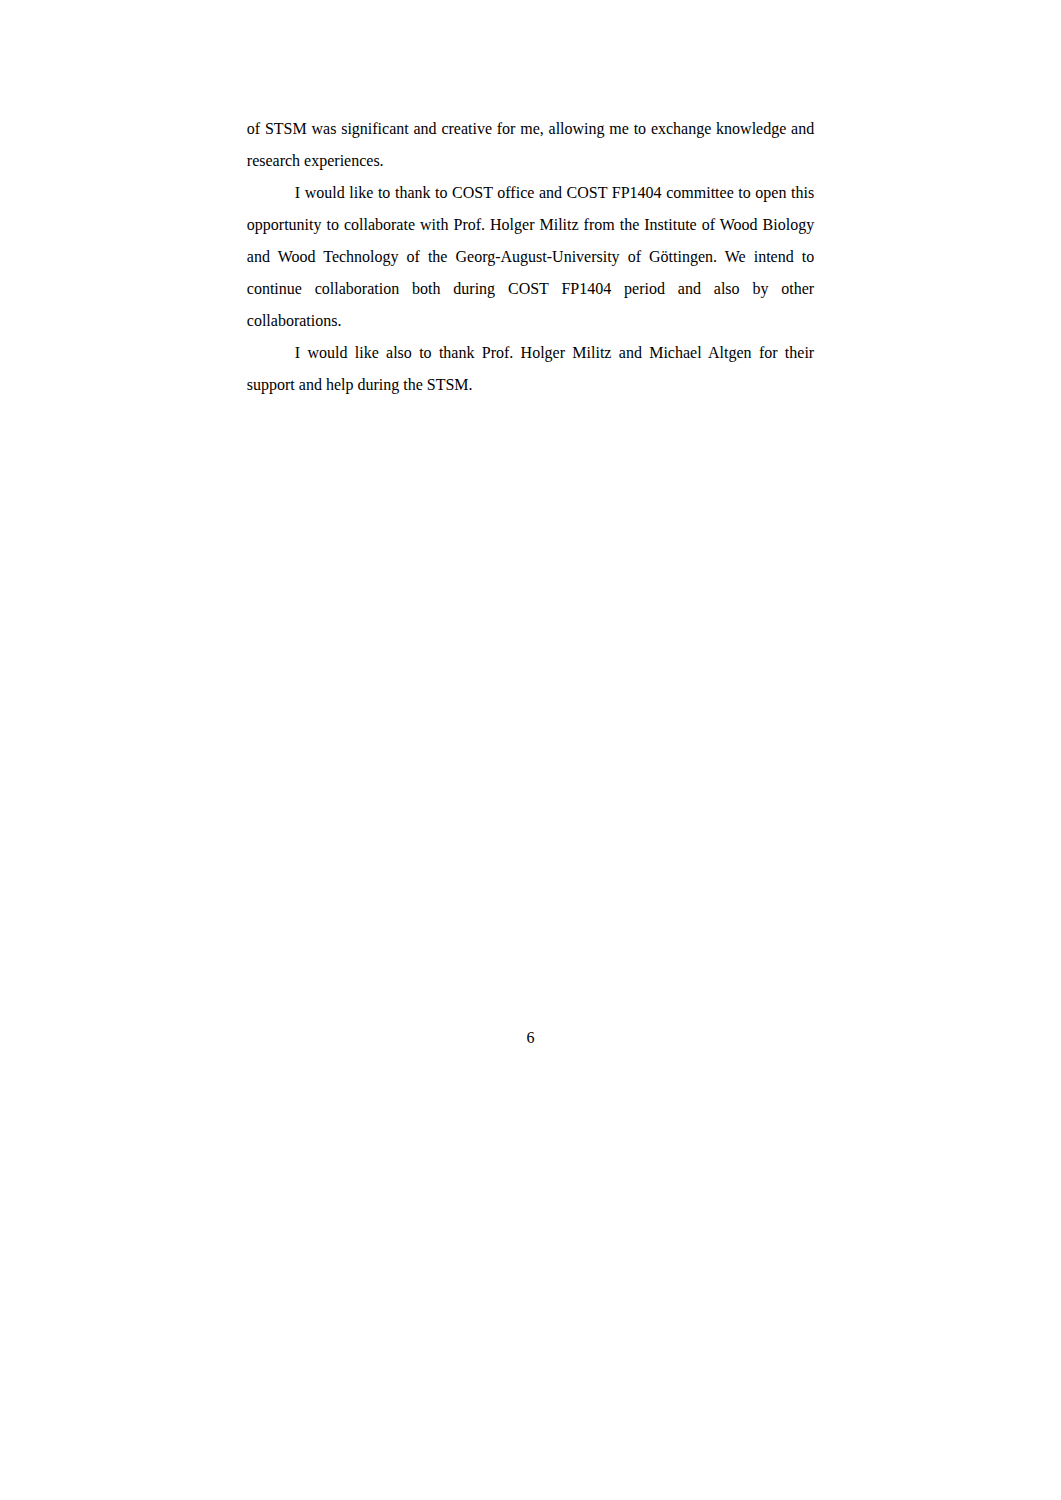of STSM was significant and creative for me, allowing me to exchange knowledge and research experiences.
I would like to thank to COST office and COST FP1404 committee to open this opportunity to collaborate with Prof. Holger Militz from the Institute of Wood Biology and Wood Technology of the Georg-August-University of Göttingen. We intend to continue collaboration both during COST FP1404 period and also by other collaborations.
I would like also to thank Prof. Holger Militz and Michael Altgen for their support and help during the STSM.
6